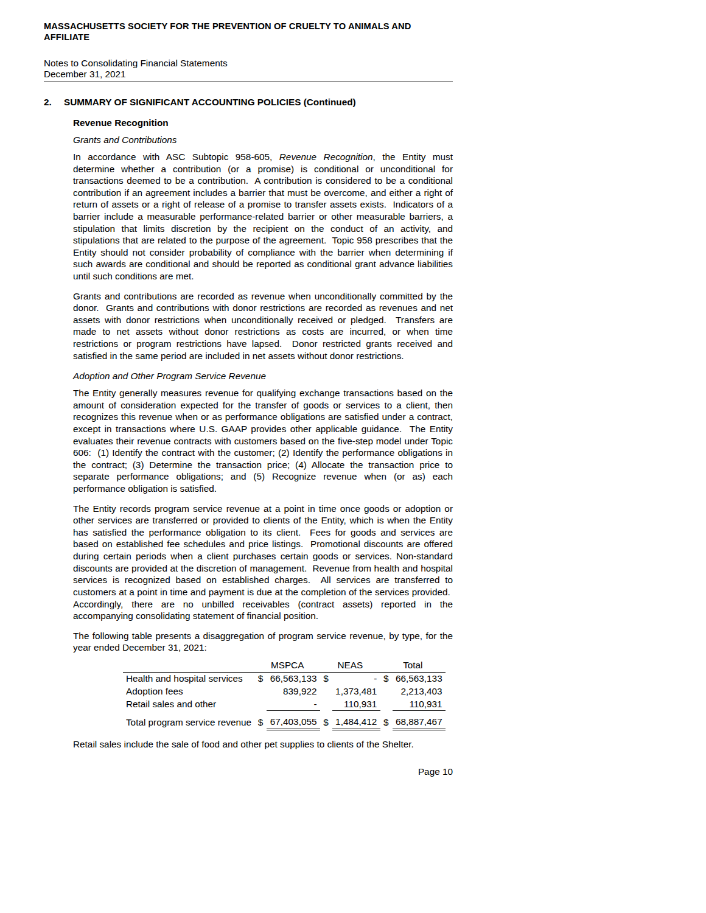MASSACHUSETTS SOCIETY FOR THE PREVENTION OF CRUELTY TO ANIMALS AND AFFILIATE
Notes to Consolidating Financial Statements
December 31, 2021
2. SUMMARY OF SIGNIFICANT ACCOUNTING POLICIES (Continued)
Revenue Recognition
Grants and Contributions
In accordance with ASC Subtopic 958-605, Revenue Recognition, the Entity must determine whether a contribution (or a promise) is conditional or unconditional for transactions deemed to be a contribution. A contribution is considered to be a conditional contribution if an agreement includes a barrier that must be overcome, and either a right of return of assets or a right of release of a promise to transfer assets exists. Indicators of a barrier include a measurable performance-related barrier or other measurable barriers, a stipulation that limits discretion by the recipient on the conduct of an activity, and stipulations that are related to the purpose of the agreement. Topic 958 prescribes that the Entity should not consider probability of compliance with the barrier when determining if such awards are conditional and should be reported as conditional grant advance liabilities until such conditions are met.
Grants and contributions are recorded as revenue when unconditionally committed by the donor. Grants and contributions with donor restrictions are recorded as revenues and net assets with donor restrictions when unconditionally received or pledged. Transfers are made to net assets without donor restrictions as costs are incurred, or when time restrictions or program restrictions have lapsed. Donor restricted grants received and satisfied in the same period are included in net assets without donor restrictions.
Adoption and Other Program Service Revenue
The Entity generally measures revenue for qualifying exchange transactions based on the amount of consideration expected for the transfer of goods or services to a client, then recognizes this revenue when or as performance obligations are satisfied under a contract, except in transactions where U.S. GAAP provides other applicable guidance. The Entity evaluates their revenue contracts with customers based on the five-step model under Topic 606: (1) Identify the contract with the customer; (2) Identify the performance obligations in the contract; (3) Determine the transaction price; (4) Allocate the transaction price to separate performance obligations; and (5) Recognize revenue when (or as) each performance obligation is satisfied.
The Entity records program service revenue at a point in time once goods or adoption or other services are transferred or provided to clients of the Entity, which is when the Entity has satisfied the performance obligation to its client. Fees for goods and services are based on established fee schedules and price listings. Promotional discounts are offered during certain periods when a client purchases certain goods or services. Non-standard discounts are provided at the discretion of management. Revenue from health and hospital services is recognized based on established charges. All services are transferred to customers at a point in time and payment is due at the completion of the services provided. Accordingly, there are no unbilled receivables (contract assets) reported in the accompanying consolidating statement of financial position.
The following table presents a disaggregation of program service revenue, by type, for the year ended December 31, 2021:
| | MSPCA | NEAS | Total |
| --- | --- | --- | --- |
| Health and hospital services | $ | 66,563,133 | $ | - | $ | 66,563,133 |
| Adoption fees | | 839,922 | | 1,373,481 | | 2,213,403 |
| Retail sales and other | | - | | 110,931 | | 110,931 |
| Total program service revenue | $ | 67,403,055 | $ | 1,484,412 | $ | 68,887,467 |
Retail sales include the sale of food and other pet supplies to clients of the Shelter.
Page 10